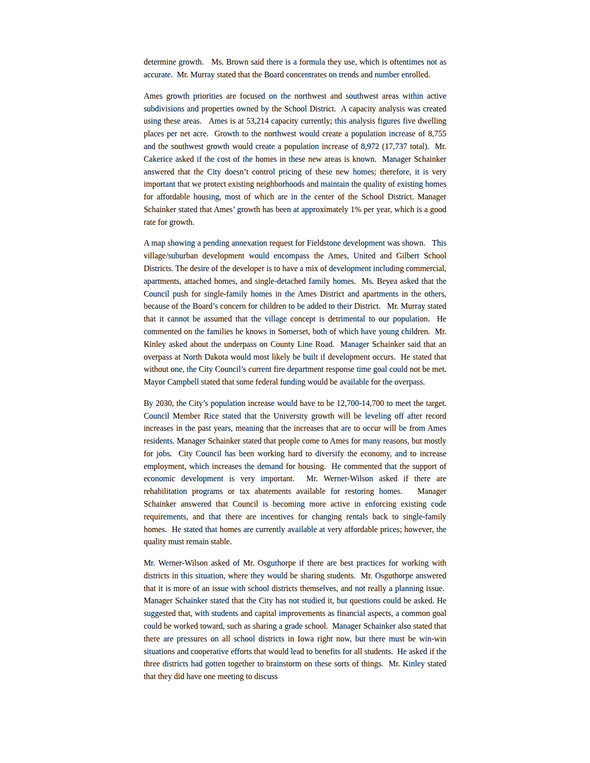determine growth. Ms. Brown said there is a formula they use, which is oftentimes not as accurate. Mr. Murray stated that the Board concentrates on trends and number enrolled.
Ames growth priorities are focused on the northwest and southwest areas within active subdivisions and properties owned by the School District. A capacity analysis was created using these areas. Ames is at 53,214 capacity currently; this analysis figures five dwelling places per net acre. Growth to the northwest would create a population increase of 8,755 and the southwest growth would create a population increase of 8,972 (17,737 total). Mr. Cakerice asked if the cost of the homes in these new areas is known. Manager Schainker answered that the City doesn’t control pricing of these new homes; therefore, it is very important that we protect existing neighborhoods and maintain the quality of existing homes for affordable housing, most of which are in the center of the School District. Manager Schainker stated that Ames’ growth has been at approximately 1% per year, which is a good rate for growth.
A map showing a pending annexation request for Fieldstone development was shown. This village/suburban development would encompass the Ames, United and Gilbert School Districts. The desire of the developer is to have a mix of development including commercial, apartments, attached homes, and single-detached family homes. Ms. Beyea asked that the Council push for single-family homes in the Ames District and apartments in the others, because of the Board’s concern for children to be added to their District. Mr. Murray stated that it cannot be assumed that the village concept is detrimental to our population. He commented on the families he knows in Somerset, both of which have young children. Mr. Kinley asked about the underpass on County Line Road. Manager Schainker said that an overpass at North Dakota would most likely be built if development occurs. He stated that without one, the City Council’s current fire department response time goal could not be met. Mayor Campbell stated that some federal funding would be available for the overpass.
By 2030, the City’s population increase would have to be 12,700-14,700 to meet the target. Council Member Rice stated that the University growth will be leveling off after record increases in the past years, meaning that the increases that are to occur will be from Ames residents. Manager Schainker stated that people come to Ames for many reasons, but mostly for jobs. City Council has been working hard to diversify the economy, and to increase employment, which increases the demand for housing. He commented that the support of economic development is very important. Mr. Werner-Wilson asked if there are rehabilitation programs or tax abatements available for restoring homes. Manager Schainker answered that Council is becoming more active in enforcing existing code requirements, and that there are incentives for changing rentals back to single-family homes. He stated that homes are currently available at very affordable prices; however, the quality must remain stable.
Mr. Werner-Wilson asked of Mr. Osguthorpe if there are best practices for working with districts in this situation, where they would be sharing students. Mr. Osguthorpe answered that it is more of an issue with school districts themselves, and not really a planning issue. Manager Schainker stated that the City has not studied it, but questions could be asked. He suggested that, with students and capital improvements as financial aspects, a common goal could be worked toward, such as sharing a grade school. Manager Schainker also stated that there are pressures on all school districts in Iowa right now, but there must be win-win situations and cooperative efforts that would lead to benefits for all students. He asked if the three districts had gotten together to brainstorm on these sorts of things. Mr. Kinley stated that they did have one meeting to discuss